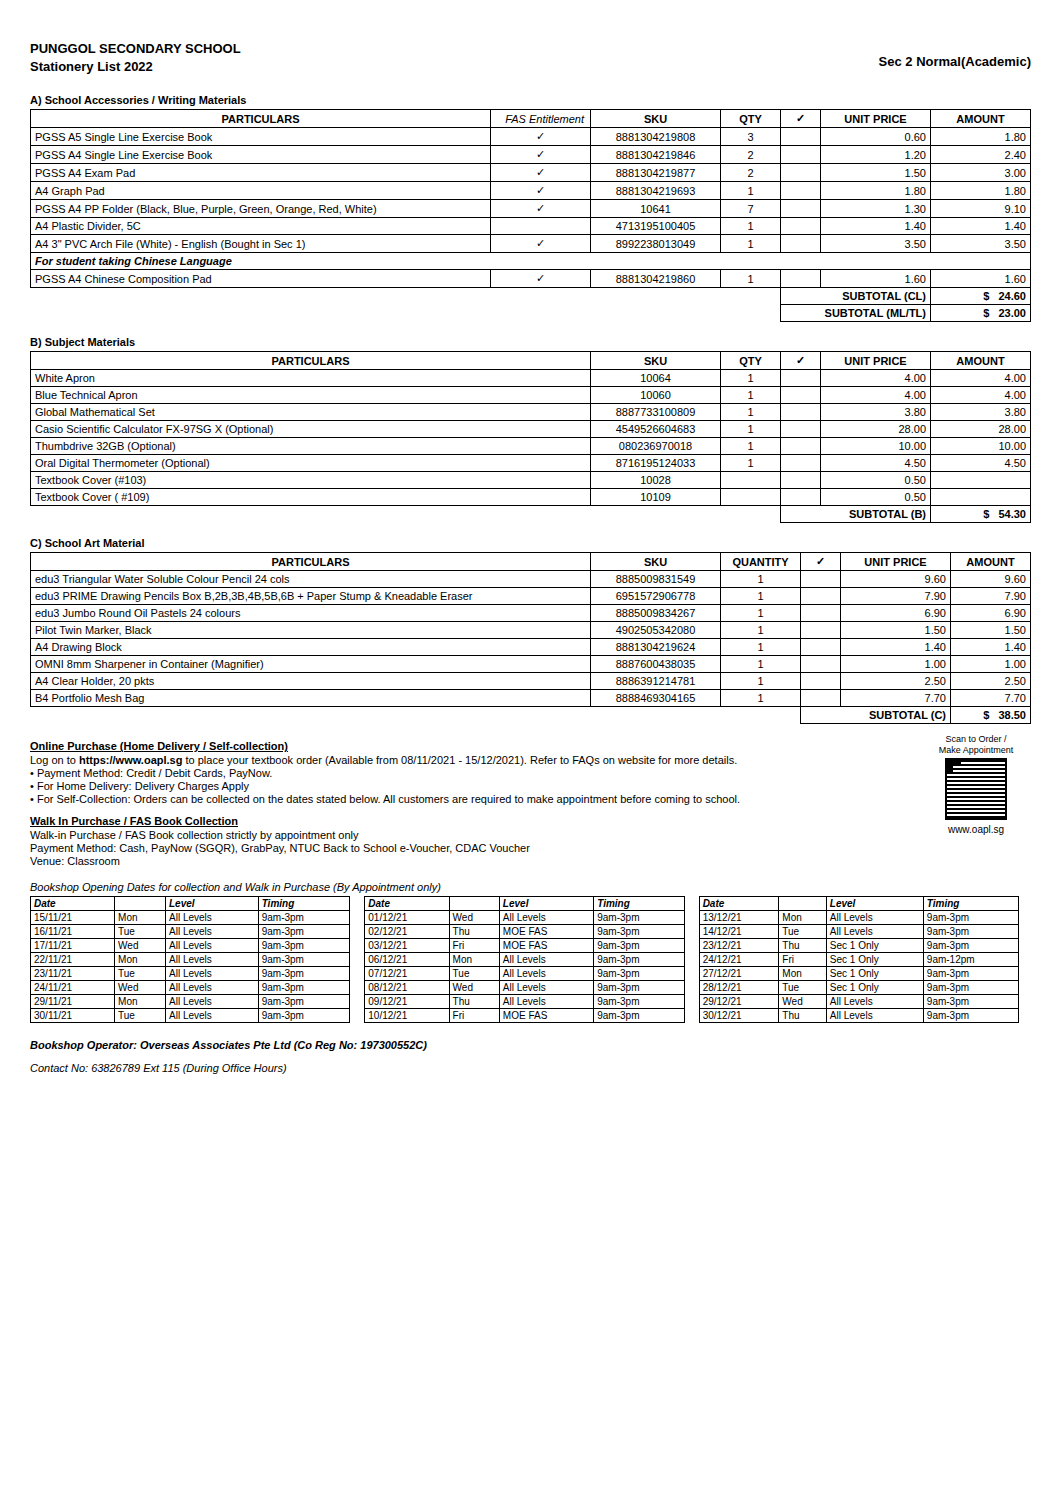PUNGGOL SECONDARY SCHOOL
Stationery List 2022
Sec 2 Normal(Academic)
A) School Accessories / Writing Materials
| PARTICULARS | FAS Entitlement | SKU | QTY | ✓ | UNIT PRICE | AMOUNT |
| --- | --- | --- | --- | --- | --- | --- |
| PGSS A5 Single Line Exercise Book | ✓ | 8881304219808 | 3 | | 0.60 | 1.80 |
| PGSS A4 Single Line Exercise Book | ✓ | 8881304219846 | 2 | | 1.20 | 2.40 |
| PGSS A4 Exam Pad | ✓ | 8881304219877 | 2 | | 1.50 | 3.00 |
| A4 Graph Pad | ✓ | 8881304219693 | 1 | | 1.80 | 1.80 |
| PGSS A4 PP Folder (Black, Blue, Purple, Green, Orange, Red, White) | ✓ | 10641 | 7 | | 1.30 | 9.10 |
| A4 Plastic Divider, 5C | | 4713195100405 | 1 | | 1.40 | 1.40 |
| A4 3" PVC Arch File (White) - English (Bought in Sec 1) | ✓ | 8992238013049 | 1 | | 3.50 | 3.50 |
| For student taking Chinese Language |
| PGSS A4 Chinese Composition Pad | ✓ | 8881304219860 | 1 | | 1.60 | 1.60 |
| | SUBTOTAL (CL) | $ 24.60 |
| | SUBTOTAL (ML/TL) | $ 23.00 |
B) Subject Materials
| PARTICULARS | SKU | QTY | ✓ | UNIT PRICE | AMOUNT |
| --- | --- | --- | --- | --- | --- |
| White Apron | 10064 | 1 | | 4.00 | 4.00 |
| Blue Technical Apron | 10060 | 1 | | 4.00 | 4.00 |
| Global Mathematical Set | 8887733100809 | 1 | | 3.80 | 3.80 |
| Casio Scientific Calculator FX-97SG X (Optional) | 4549526604683 | 1 | | 28.00 | 28.00 |
| Thumbdrive 32GB (Optional) | 080236970018 | 1 | | 10.00 | 10.00 |
| Oral Digital Thermometer (Optional) | 8716195124033 | 1 | | 4.50 | 4.50 |
| Textbook Cover (#103) | 10028 | | | 0.50 | |
| Textbook Cover ( #109) | 10109 | | | 0.50 | |
| | SUBTOTAL (B) | $ 54.30 |
C) School Art Material
| PARTICULARS | SKU | QUANTITY | ✓ | UNIT PRICE | AMOUNT |
| --- | --- | --- | --- | --- | --- |
| edu3 Triangular Water Soluble Colour Pencil 24 cols | 8885009831549 | 1 | | 9.60 | 9.60 |
| edu3 PRIME Drawing Pencils Box B,2B,3B,4B,5B,6B + Paper Stump & Kneadable Eraser | 6951572906778 | 1 | | 7.90 | 7.90 |
| edu3 Jumbo Round Oil Pastels 24 colours | 8885009834267 | 1 | | 6.90 | 6.90 |
| Pilot Twin Marker, Black | 4902505342080 | 1 | | 1.50 | 1.50 |
| A4 Drawing Block | 8881304219624 | 1 | | 1.40 | 1.40 |
| OMNI 8mm Sharpener in Container (Magnifier) | 8887600438035 | 1 | | 1.00 | 1.00 |
| A4 Clear Holder, 20 pkts | 8886391214781 | 1 | | 2.50 | 2.50 |
| B4 Portfolio Mesh Bag | 8888469304165 | 1 | | 7.70 | 7.70 |
| | SUBTOTAL (C) | $ 38.50 |
Scan to Order /
Make Appointment
www.oapl.sg
Online Purchase (Home Delivery / Self-collection)
Log on to https://www.oapl.sg to place your textbook order (Available from 08/11/2021 - 15/12/2021). Refer to FAQs on website for more details.
• Payment Method: Credit / Debit Cards, PayNow.
• For Home Delivery: Delivery Charges Apply
• For Self-Collection: Orders can be collected on the dates stated below. All customers are required to make appointment before coming to school.
Walk In Purchase / FAS Book Collection
Walk-in Purchase / FAS Book collection strictly by appointment only
Payment Method: Cash, PayNow (SGQR), GrabPay, NTUC Back to School e-Voucher, CDAC Voucher
Venue: Classroom
Bookshop Opening Dates for collection and Walk in Purchase (By Appointment only)
| Date | | Level | Timing |
| --- | --- | --- | --- |
| 15/11/21 | Mon | All Levels | 9am-3pm |
| 16/11/21 | Tue | All Levels | 9am-3pm |
| 17/11/21 | Wed | All Levels | 9am-3pm |
| 22/11/21 | Mon | All Levels | 9am-3pm |
| 23/11/21 | Tue | All Levels | 9am-3pm |
| 24/11/21 | Wed | All Levels | 9am-3pm |
| 29/11/21 | Mon | All Levels | 9am-3pm |
| 30/11/21 | Tue | All Levels | 9am-3pm |
| Date | | Level | Timing |
| --- | --- | --- | --- |
| 01/12/21 | Wed | All Levels | 9am-3pm |
| 02/12/21 | Thu | MOE FAS | 9am-3pm |
| 03/12/21 | Fri | MOE FAS | 9am-3pm |
| 06/12/21 | Mon | All Levels | 9am-3pm |
| 07/12/21 | Tue | All Levels | 9am-3pm |
| 08/12/21 | Wed | All Levels | 9am-3pm |
| 09/12/21 | Thu | All Levels | 9am-3pm |
| 10/12/21 | Fri | MOE FAS | 9am-3pm |
| Date | | Level | Timing |
| --- | --- | --- | --- |
| 13/12/21 | Mon | All Levels | 9am-3pm |
| 14/12/21 | Tue | All Levels | 9am-3pm |
| 23/12/21 | Thu | Sec 1 Only | 9am-3pm |
| 24/12/21 | Fri | Sec 1 Only | 9am-12pm |
| 27/12/21 | Mon | Sec 1 Only | 9am-3pm |
| 28/12/21 | Tue | Sec 1 Only | 9am-3pm |
| 29/12/21 | Wed | All Levels | 9am-3pm |
| 30/12/21 | Thu | All Levels | 9am-3pm |
Bookshop Operator: Overseas Associates Pte Ltd (Co Reg No: 197300552C)
Contact No: 63826789 Ext 115 (During Office Hours)